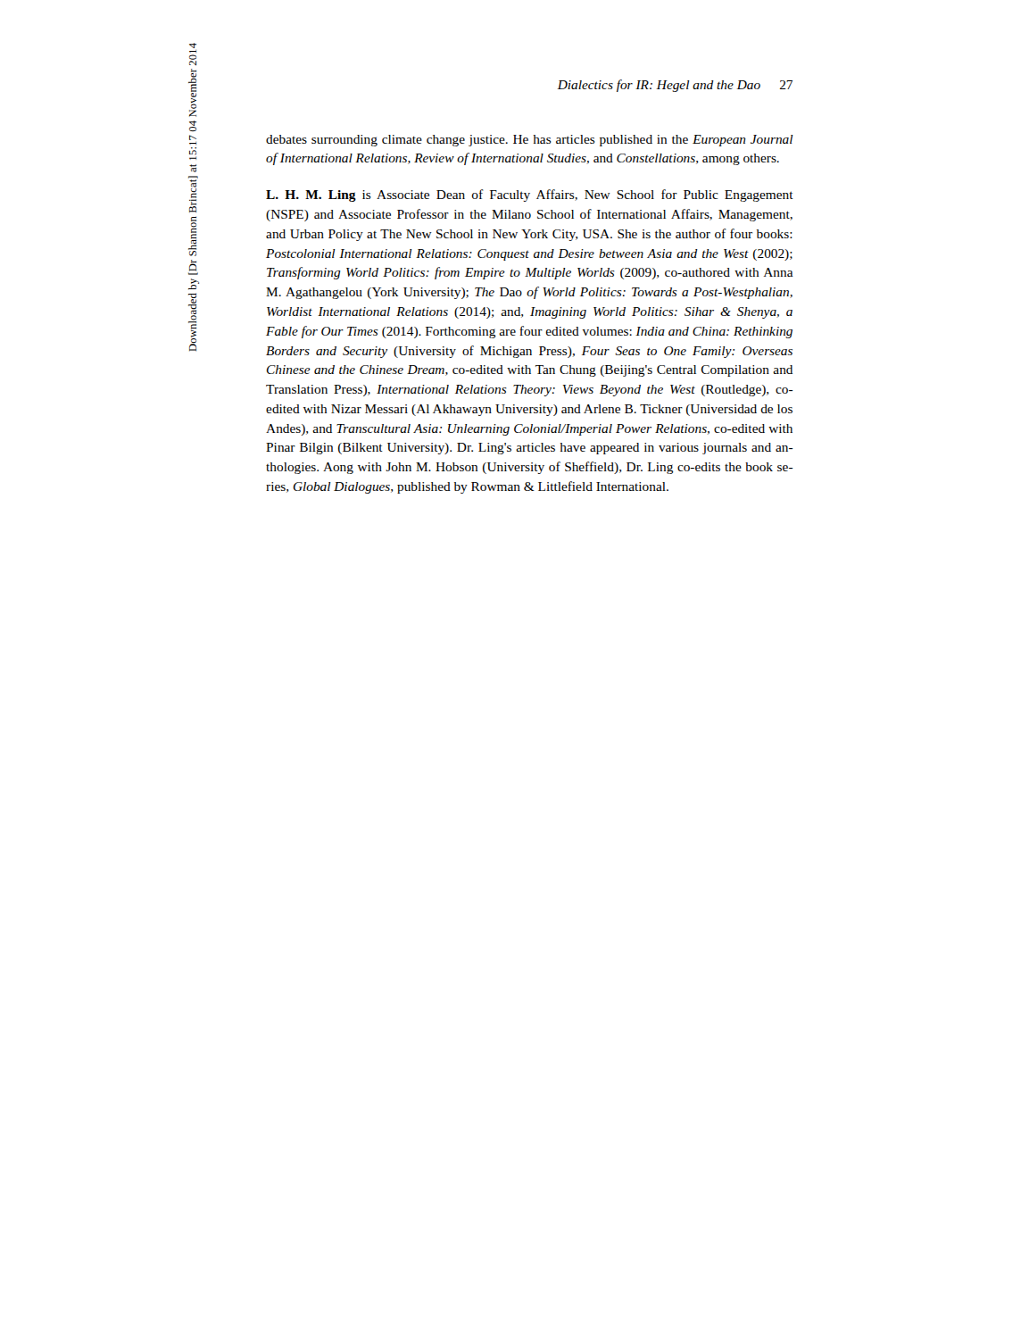Downloaded by [Dr Shannon Brincat] at 15:17 04 November 2014
Dialectics for IR: Hegel and the Dao 27
debates surrounding climate change justice. He has articles published in the European Journal of International Relations, Review of International Studies, and Constellations, among others.
L. H. M. Ling is Associate Dean of Faculty Affairs, New School for Public Engagement (NSPE) and Associate Professor in the Milano School of International Affairs, Management, and Urban Policy at The New School in New York City, USA. She is the author of four books: Postcolonial International Relations: Conquest and Desire between Asia and the West (2002); Transforming World Politics: from Empire to Multiple Worlds (2009), co-authored with Anna M. Agathangelou (York University); The Dao of World Politics: Towards a Post-Westphalian, Worldist International Relations (2014); and, Imagining World Politics: Sihar & Shenya, a Fable for Our Times (2014). Forthcoming are four edited volumes: India and China: Rethinking Borders and Security (University of Michigan Press), Four Seas to One Family: Overseas Chinese and the Chinese Dream, co-edited with Tan Chung (Beijing's Central Compilation and Translation Press), International Relations Theory: Views Beyond the West (Routledge), co-edited with Nizar Messari (Al Akhawayn University) and Arlene B. Tickner (Universidad de los Andes), and Transcultural Asia: Unlearning Colonial/Imperial Power Relations, co-edited with Pinar Bilgin (Bilkent University). Dr. Ling's articles have appeared in various journals and anthologies. Aong with John M. Hobson (University of Sheffield), Dr. Ling co-edits the book series, Global Dialogues, published by Rowman & Littlefield International.